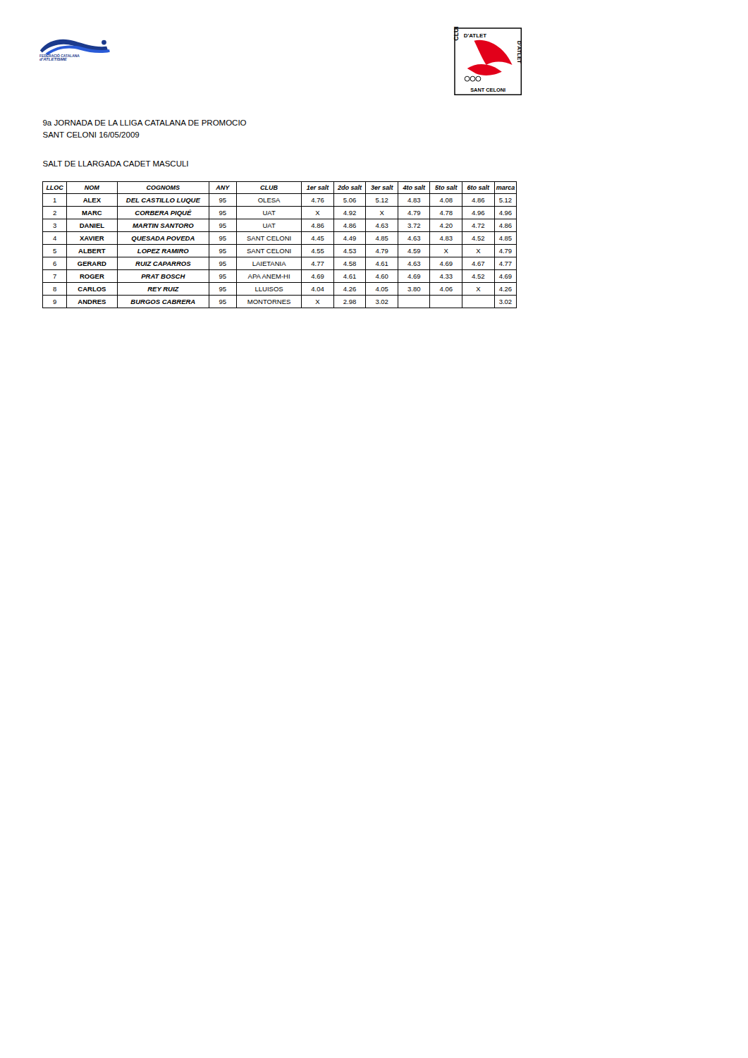FEDERACIÓ CATALANA d'ATLETISME CLUB D'ATLET D'ATLET SANT CELONI
9a JORNADA DE LA LLIGA CATALANA DE PROMOCIO
SANT CELONI 16/05/2009
SALT DE LLARGADA CADET MASCULI
| LLOC | NOM | COGNOMS | ANY | CLUB | 1er salt | 2do salt | 3er salt | 4to salt | 5to salt | 6to salt | marca |
| --- | --- | --- | --- | --- | --- | --- | --- | --- | --- | --- | --- |
| 1 | ALEX | DEL CASTILLO LUQUE | 95 | OLESA | 4.76 | 5.06 | 5.12 | 4.83 | 4.08 | 4.86 | 5.12 |
| 2 | MARC | CORBERA PIQUÉ | 95 | UAT | X | 4.92 | X | 4.79 | 4.78 | 4.96 | 4.96 |
| 3 | DANIEL | MARTIN SANTORO | 95 | UAT | 4.86 | 4.86 | 4.63 | 3.72 | 4.20 | 4.72 | 4.86 |
| 4 | XAVIER | QUESADA POVEDA | 95 | SANT CELONI | 4.45 | 4.49 | 4.85 | 4.63 | 4.83 | 4.52 | 4.85 |
| 5 | ALBERT | LOPEZ RAMIRO | 95 | SANT CELONI | 4.55 | 4.53 | 4.79 | 4.59 | X | X | 4.79 |
| 6 | GERARD | RUIZ CAPARROS | 95 | LAIETANIA | 4.77 | 4.58 | 4.61 | 4.63 | 4.69 | 4.67 | 4.77 |
| 7 | ROGER | PRAT BOSCH | 95 | APA ANEM-HI | 4.69 | 4.61 | 4.60 | 4.69 | 4.33 | 4.52 | 4.69 |
| 8 | CARLOS | REY RUIZ | 95 | LLUISOS | 4.04 | 4.26 | 4.05 | 3.80 | 4.06 | X | 4.26 |
| 9 | ANDRES | BURGOS CABRERA | 95 | MONTORNES | X | 2.98 | 3.02 | | | | 3.02 |